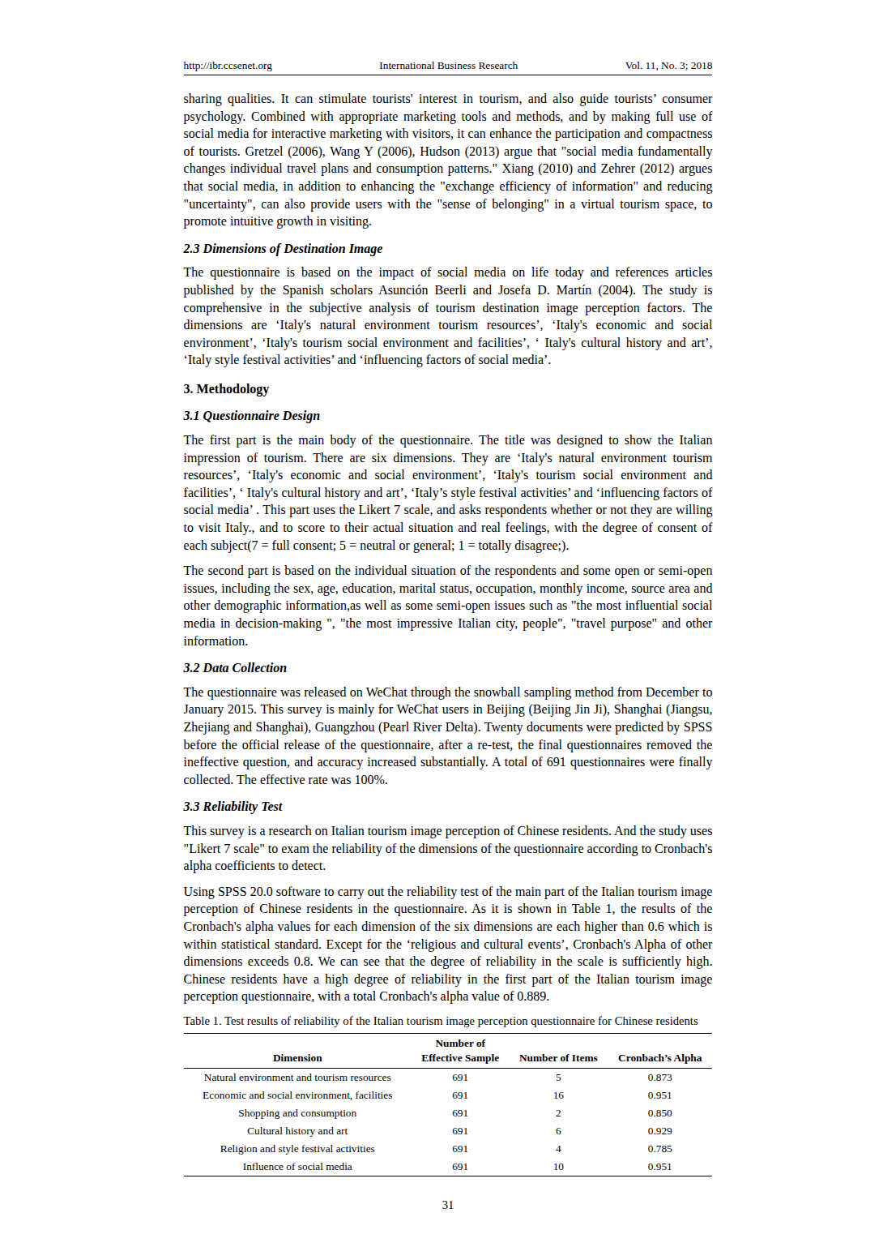http://ibr.ccsenet.org International Business Research Vol. 11, No. 3; 2018
sharing qualities. It can stimulate tourists' interest in tourism, and also guide tourists’ consumer psychology. Combined with appropriate marketing tools and methods, and by making full use of social media for interactive marketing with visitors, it can enhance the participation and compactness of tourists. Gretzel (2006), Wang Y (2006), Hudson (2013) argue that "social media fundamentally changes individual travel plans and consumption patterns." Xiang (2010) and Zehrer (2012) argues that social media, in addition to enhancing the "exchange efficiency of information" and reducing "uncertainty", can also provide users with the "sense of belonging" in a virtual tourism space, to promote intuitive growth in visiting.
2.3 Dimensions of Destination Image
The questionnaire is based on the impact of social media on life today and references articles published by the Spanish scholars Asunción Beerli and Josefa D. Martín (2004). The study is comprehensive in the subjective analysis of tourism destination image perception factors. The dimensions are ‘Italy's natural environment tourism resources’, ‘Italy's economic and social environment’, ‘Italy's tourism social environment and facilities’, ‘ Italy's cultural history and art’, ‘Italy style festival activities’ and ‘influencing factors of social media’.
3. Methodology
3.1 Questionnaire Design
The first part is the main body of the questionnaire. The title was designed to show the Italian impression of tourism. There are six dimensions. They are ‘Italy's natural environment tourism resources’, ‘Italy's economic and social environment’, ‘Italy's tourism social environment and facilities’, ‘ Italy's cultural history and art’, ‘Italy’s style festival activities’ and ‘influencing factors of social media’ . This part uses the Likert 7 scale, and asks respondents whether or not they are willing to visit Italy., and to score to their actual situation and real feelings, with the degree of consent of each subject(7 = full consent; 5 = neutral or general; 1 = totally disagree;).
The second part is based on the individual situation of the respondents and some open or semi-open issues, including the sex, age, education, marital status, occupation, monthly income, source area and other demographic information,as well as some semi-open issues such as "the most influential social media in decision-making ", "the most impressive Italian city, people", "travel purpose" and other information.
3.2 Data Collection
The questionnaire was released on WeChat through the snowball sampling method from December to January 2015. This survey is mainly for WeChat users in Beijing (Beijing Jin Ji), Shanghai (Jiangsu, Zhejiang and Shanghai), Guangzhou (Pearl River Delta). Twenty documents were predicted by SPSS before the official release of the questionnaire, after a re-test, the final questionnaires removed the ineffective question, and accuracy increased substantially. A total of 691 questionnaires were finally collected. The effective rate was 100%.
3.3 Reliability Test
This survey is a research on Italian tourism image perception of Chinese residents. And the study uses "Likert 7 scale" to exam the reliability of the dimensions of the questionnaire according to Cronbach's alpha coefficients to detect.
Using SPSS 20.0 software to carry out the reliability test of the main part of the Italian tourism image perception of Chinese residents in the questionnaire. As it is shown in Table 1, the results of the Cronbach's alpha values for each dimension of the six dimensions are each higher than 0.6 which is within statistical standard. Except for the ‘religious and cultural events’, Cronbach's Alpha of other dimensions exceeds 0.8. We can see that the degree of reliability in the scale is sufficiently high. Chinese residents have a high degree of reliability in the first part of the Italian tourism image perception questionnaire, with a total Cronbach's alpha value of 0.889.
Table 1. Test results of reliability of the Italian tourism image perception questionnaire for Chinese residents
| Dimension | Number of Effective Sample | Number of Items | Cronbach’s Alpha |
| --- | --- | --- | --- |
| Natural environment and tourism resources | 691 | 5 | 0.873 |
| Economic and social environment, facilities | 691 | 16 | 0.951 |
| Shopping and consumption | 691 | 2 | 0.850 |
| Cultural history and art | 691 | 6 | 0.929 |
| Religion and style festival activities | 691 | 4 | 0.785 |
| Influence of social media | 691 | 10 | 0.951 |
31